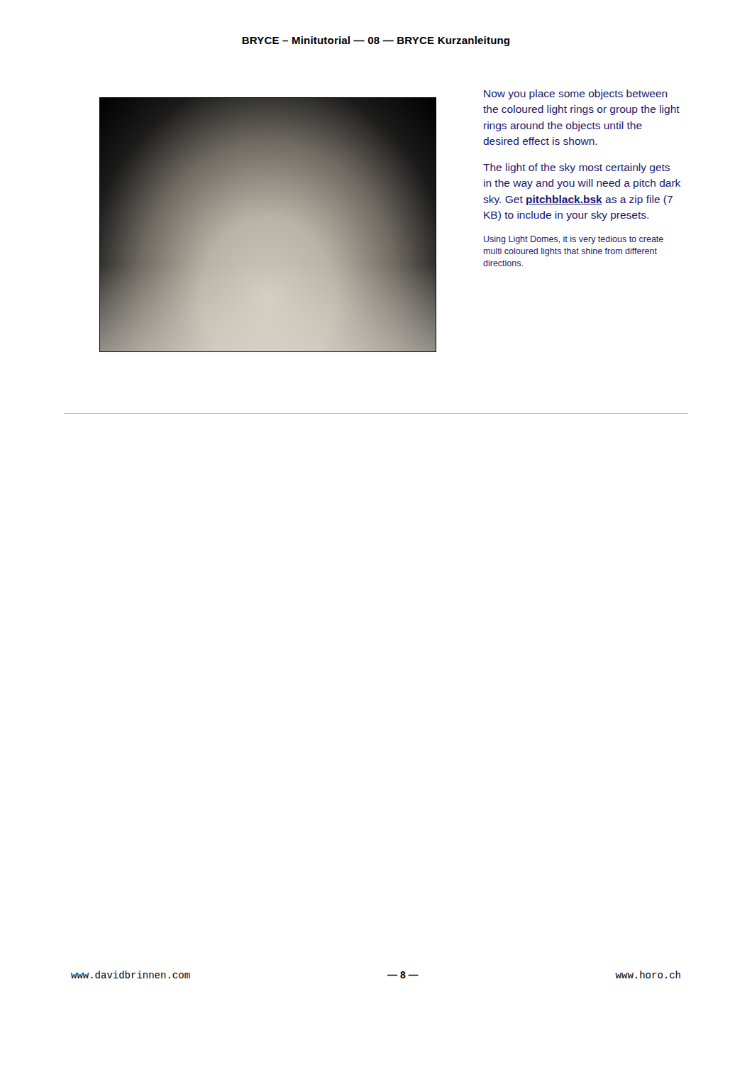BRYCE – Minitutorial—08—BRYCE Kurzanleitung
Now you place some objects between the coloured light rings or group the light rings around the objects until the desired effect is shown.
The light of the sky most certainly gets in the way and you will need a pitch dark sky. Get pitchblack.bsk as a zip file (7 KB) to include in your sky presets.
Using Light Domes, it is very tedious to create multi coloured lights that shine from different directions.
www.davidbrinnen.com — 8 — www.horo.ch